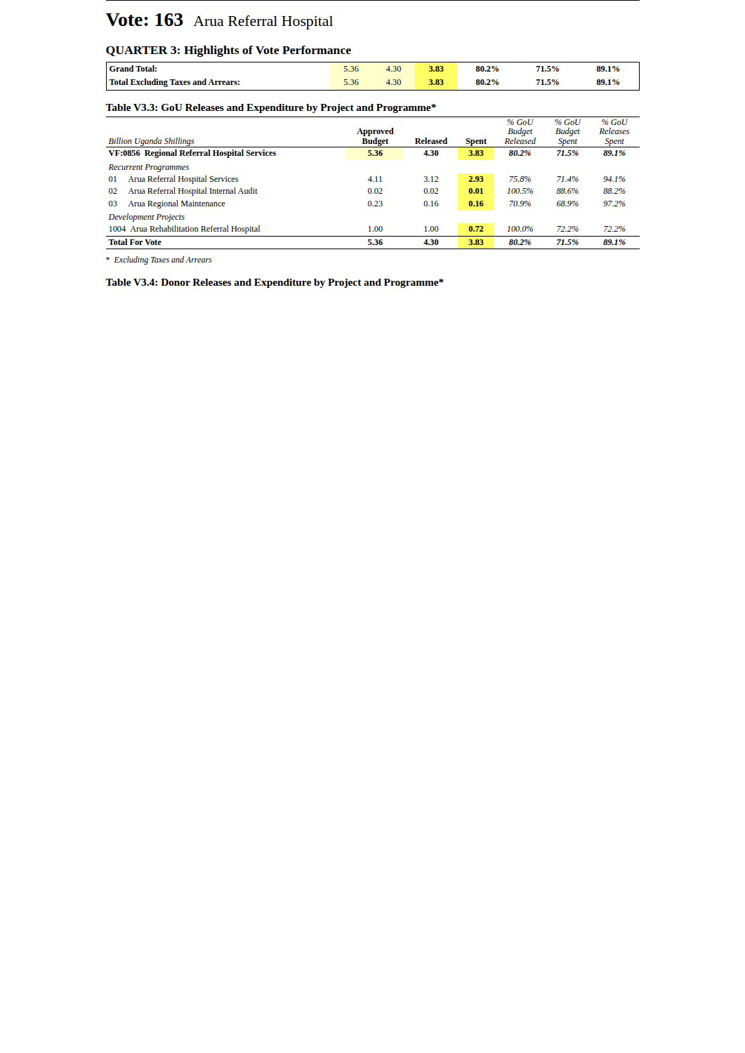Vote: 163 Arua Referral Hospital
QUARTER 3: Highlights of Vote Performance
| Grand Total: | 5.36 | 4.30 | 3.83 | 80.2% | 71.5% | 89.1% |
| Total Excluding Taxes and Arrears: | 5.36 | 4.30 | 3.83 | 80.2% | 71.5% | 89.1% |
Table V3.3: GoU Releases and Expenditure by Project and Programme*
| Billion Uganda Shillings | Approved Budget | Released | Spent | % GoU Budget Released | % GoU Budget Spent | % GoU Releases Spent |
| --- | --- | --- | --- | --- | --- | --- |
| VF:0856 Regional Referral Hospital Services | 5.36 | 4.30 | 3.83 | 80.2% | 71.5% | 89.1% |
| Recurrent Programmes |
| 01 Arua Referral Hospital Services | 4.11 | 3.12 | 2.93 | 75.8% | 71.4% | 94.1% |
| 02 Arua Referral Hospital Internal Audit | 0.02 | 0.02 | 0.01 | 100.5% | 88.6% | 88.2% |
| 03 Arua Regional Maintenance | 0.23 | 0.16 | 0.16 | 70.9% | 68.9% | 97.2% |
| Development Projects |
| 1004 Arua Rehabilitation Referral Hospital | 1.00 | 1.00 | 0.72 | 100.0% | 72.2% | 72.2% |
| Total For Vote | 5.36 | 4.30 | 3.83 | 80.2% | 71.5% | 89.1% |
* Excluding Taxes and Arrears
Table V3.4: Donor Releases and Expenditure by Project and Programme*